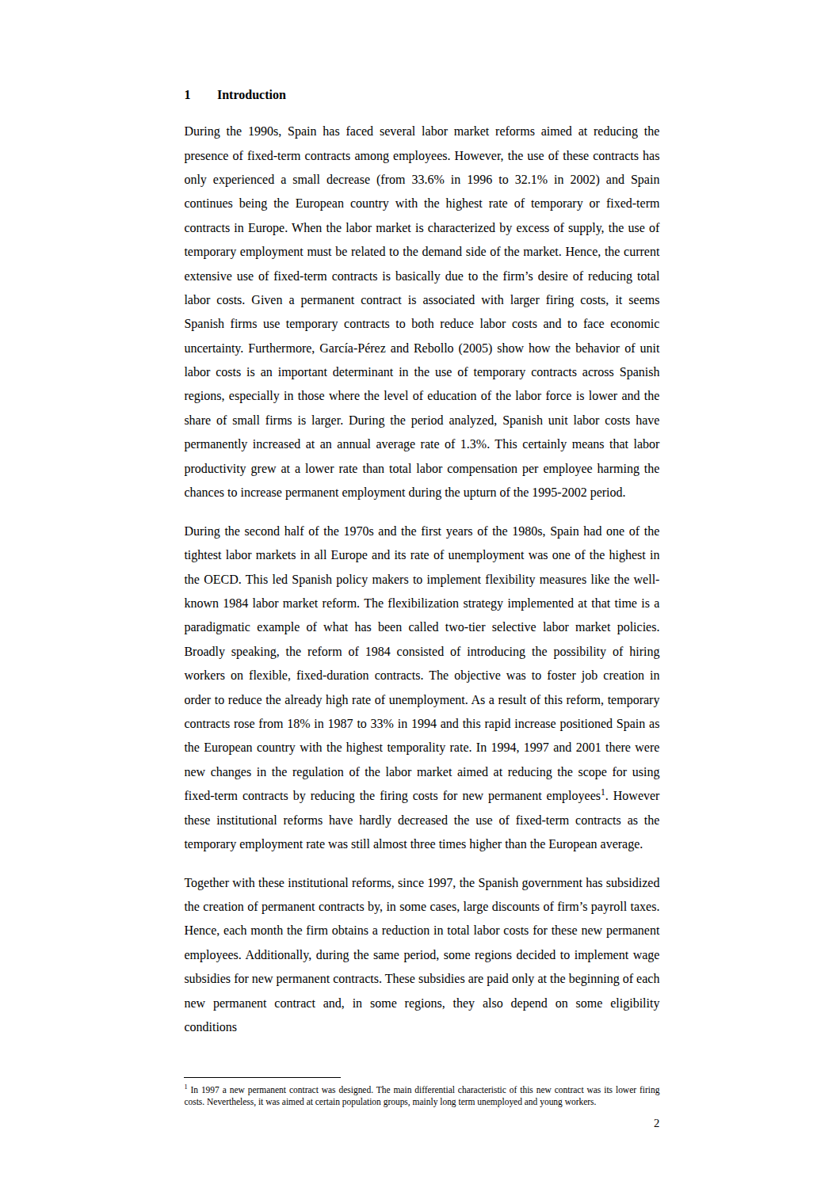1 Introduction
During the 1990s, Spain has faced several labor market reforms aimed at reducing the presence of fixed-term contracts among employees. However, the use of these contracts has only experienced a small decrease (from 33.6% in 1996 to 32.1% in 2002) and Spain continues being the European country with the highest rate of temporary or fixed-term contracts in Europe. When the labor market is characterized by excess of supply, the use of temporary employment must be related to the demand side of the market. Hence, the current extensive use of fixed-term contracts is basically due to the firm’s desire of reducing total labor costs. Given a permanent contract is associated with larger firing costs, it seems Spanish firms use temporary contracts to both reduce labor costs and to face economic uncertainty. Furthermore, García-Pérez and Rebollo (2005) show how the behavior of unit labor costs is an important determinant in the use of temporary contracts across Spanish regions, especially in those where the level of education of the labor force is lower and the share of small firms is larger. During the period analyzed, Spanish unit labor costs have permanently increased at an annual average rate of 1.3%. This certainly means that labor productivity grew at a lower rate than total labor compensation per employee harming the chances to increase permanent employment during the upturn of the 1995-2002 period.
During the second half of the 1970s and the first years of the 1980s, Spain had one of the tightest labor markets in all Europe and its rate of unemployment was one of the highest in the OECD. This led Spanish policy makers to implement flexibility measures like the well-known 1984 labor market reform. The flexibilization strategy implemented at that time is a paradigmatic example of what has been called two-tier selective labor market policies. Broadly speaking, the reform of 1984 consisted of introducing the possibility of hiring workers on flexible, fixed-duration contracts. The objective was to foster job creation in order to reduce the already high rate of unemployment. As a result of this reform, temporary contracts rose from 18% in 1987 to 33% in 1994 and this rapid increase positioned Spain as the European country with the highest temporality rate. In 1994, 1997 and 2001 there were new changes in the regulation of the labor market aimed at reducing the scope for using fixed-term contracts by reducing the firing costs for new permanent employees1. However these institutional reforms have hardly decreased the use of fixed-term contracts as the temporary employment rate was still almost three times higher than the European average.
Together with these institutional reforms, since 1997, the Spanish government has subsidized the creation of permanent contracts by, in some cases, large discounts of firm’s payroll taxes. Hence, each month the firm obtains a reduction in total labor costs for these new permanent employees. Additionally, during the same period, some regions decided to implement wage subsidies for new permanent contracts. These subsidies are paid only at the beginning of each new permanent contract and, in some regions, they also depend on some eligibility conditions
1 In 1997 a new permanent contract was designed. The main differential characteristic of this new contract was its lower firing costs. Nevertheless, it was aimed at certain population groups, mainly long term unemployed and young workers.
2